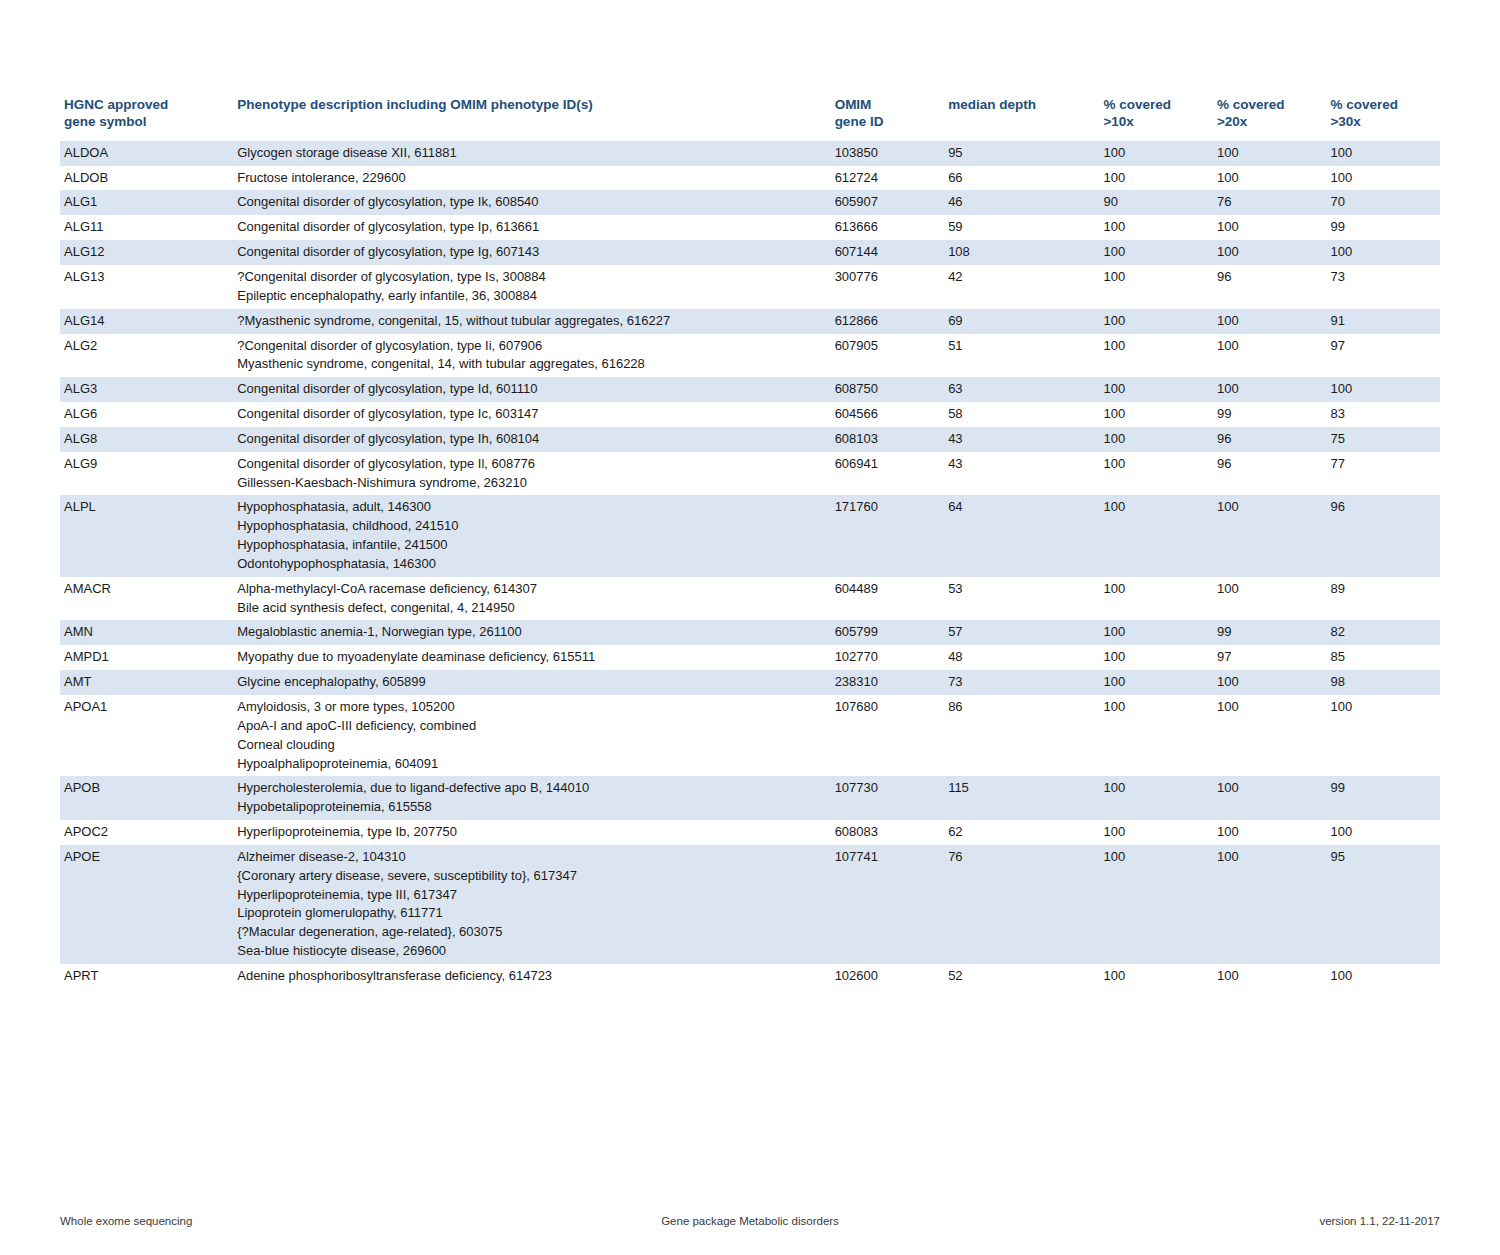| HGNC approved gene symbol | Phenotype description including OMIM phenotype ID(s) | OMIM gene ID | median depth | % covered >10x | % covered >20x | % covered >30x |
| --- | --- | --- | --- | --- | --- | --- |
| ALDOA | Glycogen storage disease XII, 611881 | 103850 | 95 | 100 | 100 | 100 |
| ALDOB | Fructose intolerance, 229600 | 612724 | 66 | 100 | 100 | 100 |
| ALG1 | Congenital disorder of glycosylation, type Ik, 608540 | 605907 | 46 | 90 | 76 | 70 |
| ALG11 | Congenital disorder of glycosylation, type Ip, 613661 | 613666 | 59 | 100 | 100 | 99 |
| ALG12 | Congenital disorder of glycosylation, type Ig, 607143 | 607144 | 108 | 100 | 100 | 100 |
| ALG13 | ?Congenital disorder of glycosylation, type Is, 300884 Epileptic encephalopathy, early infantile, 36, 300884 | 300776 | 42 | 100 | 96 | 73 |
| ALG14 | ?Myasthenic syndrome, congenital, 15, without tubular aggregates, 616227 | 612866 | 69 | 100 | 100 | 91 |
| ALG2 | ?Congenital disorder of glycosylation, type Ii, 607906 Myasthenic syndrome, congenital, 14, with tubular aggregates, 616228 | 607905 | 51 | 100 | 100 | 97 |
| ALG3 | Congenital disorder of glycosylation, type Id, 601110 | 608750 | 63 | 100 | 100 | 100 |
| ALG6 | Congenital disorder of glycosylation, type Ic, 603147 | 604566 | 58 | 100 | 99 | 83 |
| ALG8 | Congenital disorder of glycosylation, type Ih, 608104 | 608103 | 43 | 100 | 96 | 75 |
| ALG9 | Congenital disorder of glycosylation, type Il, 608776 Gillessen-Kaesbach-Nishimura syndrome, 263210 | 606941 | 43 | 100 | 96 | 77 |
| ALPL | Hypophosphatasia, adult, 146300 Hypophosphatasia, childhood, 241510 Hypophosphatasia, infantile, 241500 Odontohypophosphatasia, 146300 | 171760 | 64 | 100 | 100 | 96 |
| AMACR | Alpha-methylacyl-CoA racemase deficiency, 614307 Bile acid synthesis defect, congenital, 4, 214950 | 604489 | 53 | 100 | 100 | 89 |
| AMN | Megaloblastic anemia-1, Norwegian type, 261100 | 605799 | 57 | 100 | 99 | 82 |
| AMPD1 | Myopathy due to myoadenylate deaminase deficiency, 615511 | 102770 | 48 | 100 | 97 | 85 |
| AMT | Glycine encephalopathy, 605899 | 238310 | 73 | 100 | 100 | 98 |
| APOA1 | Amyloidosis, 3 or more types, 105200 ApoA-I and apoC-III deficiency, combined Corneal clouding Hypoalphalipoproteinemia, 604091 | 107680 | 86 | 100 | 100 | 100 |
| APOB | Hypercholesterolemia, due to ligand-defective apo B, 144010 Hypobetalipoproteinemia, 615558 | 107730 | 115 | 100 | 100 | 99 |
| APOC2 | Hyperlipoproteinemia, type Ib, 207750 | 608083 | 62 | 100 | 100 | 100 |
| APOE | Alzheimer disease-2, 104310 {Coronary artery disease, severe, susceptibility to}, 617347 Hyperlipoproteinemia, type III, 617347 Lipoprotein glomerulopathy, 611771 {?Macular degeneration, age-related}, 603075 Sea-blue histiocyte disease, 269600 | 107741 | 76 | 100 | 100 | 95 |
| APRT | Adenine phosphoribosyltransferase deficiency, 614723 | 102600 | 52 | 100 | 100 | 100 |
Whole exome sequencing
Gene package Metabolic disorders
version 1.1, 22-11-2017